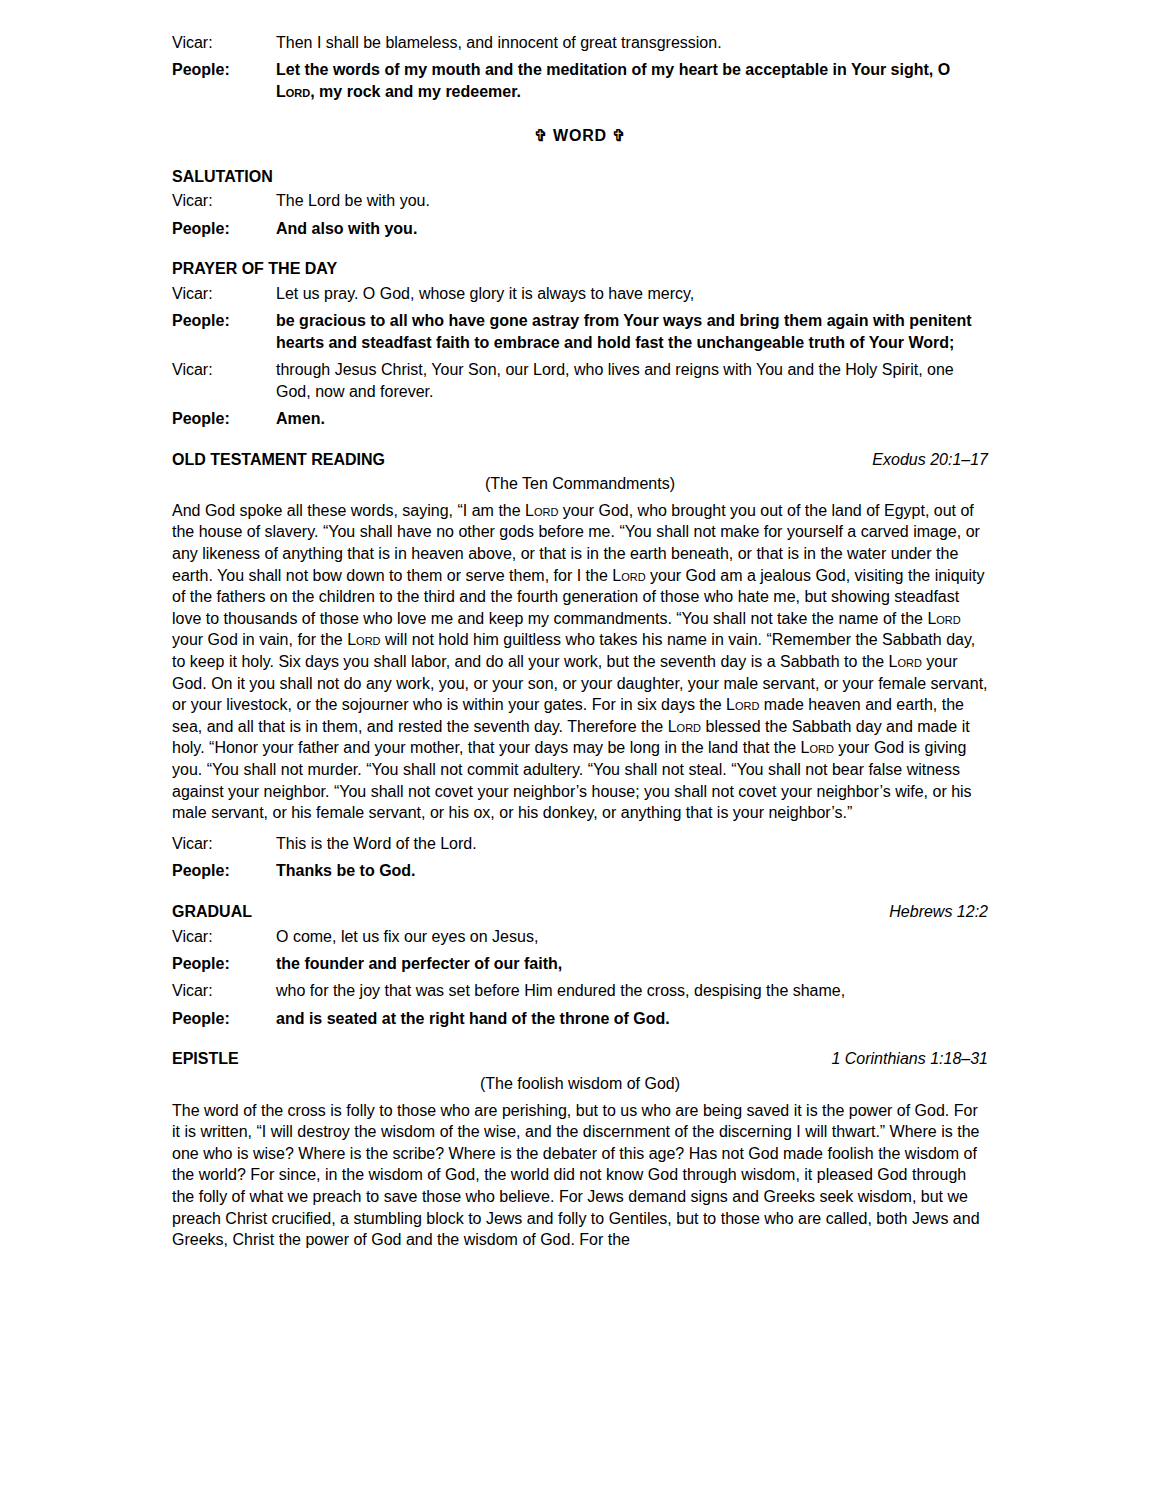Vicar: Then I shall be blameless, and innocent of great transgression.
People: Let the words of my mouth and the meditation of my heart be acceptable in Your sight, O Lord, my rock and my redeemer.
✞ WORD ✞
Salutation
Vicar: The Lord be with you.
People: And also with you.
Prayer of the Day
Vicar: Let us pray. O God, whose glory it is always to have mercy,
People: be gracious to all who have gone astray from Your ways and bring them again with penitent hearts and steadfast faith to embrace and hold fast the unchangeable truth of Your Word;
Vicar: through Jesus Christ, Your Son, our Lord, who lives and reigns with You and the Holy Spirit, one God, now and forever.
People: Amen.
Old Testament Reading
Exodus 20:1–17
(The Ten Commandments)
And God spoke all these words, saying, “I am the Lord your God, who brought you out of the land of Egypt, out of the house of slavery. “You shall have no other gods before me. “You shall not make for yourself a carved image, or any likeness of anything that is in heaven above, or that is in the earth beneath, or that is in the water under the earth. You shall not bow down to them or serve them, for I the Lord your God am a jealous God, visiting the iniquity of the fathers on the children to the third and the fourth generation of those who hate me, but showing steadfast love to thousands of those who love me and keep my commandments. “You shall not take the name of the Lord your God in vain, for the Lord will not hold him guiltless who takes his name in vain. “Remember the Sabbath day, to keep it holy. Six days you shall labor, and do all your work, but the seventh day is a Sabbath to the Lord your God. On it you shall not do any work, you, or your son, or your daughter, your male servant, or your female servant, or your livestock, or the sojourner who is within your gates. For in six days the Lord made heaven and earth, the sea, and all that is in them, and rested the seventh day. Therefore the Lord blessed the Sabbath day and made it holy. “Honor your father and your mother, that your days may be long in the land that the Lord your God is giving you. “You shall not murder. “You shall not commit adultery. “You shall not steal. “You shall not bear false witness against your neighbor. “You shall not covet your neighbor’s house; you shall not covet your neighbor’s wife, or his male servant, or his female servant, or his ox, or his donkey, or anything that is your neighbor’s.”
Vicar: This is the Word of the Lord.
People: Thanks be to God.
Gradual
Hebrews 12:2
Vicar: O come, let us fix our eyes on Jesus,
People: the founder and perfecter of our faith,
Vicar: who for the joy that was set before Him endured the cross, despising the shame,
People: and is seated at the right hand of the throne of God.
Epistle
1 Corinthians 1:18–31
(The foolish wisdom of God)
The word of the cross is folly to those who are perishing, but to us who are being saved it is the power of God. For it is written, “I will destroy the wisdom of the wise, and the discernment of the discerning I will thwart.” Where is the one who is wise? Where is the scribe? Where is the debater of this age? Has not God made foolish the wisdom of the world? For since, in the wisdom of God, the world did not know God through wisdom, it pleased God through the folly of what we preach to save those who believe. For Jews demand signs and Greeks seek wisdom, but we preach Christ crucified, a stumbling block to Jews and folly to Gentiles, but to those who are called, both Jews and Greeks, Christ the power of God and the wisdom of God. For the